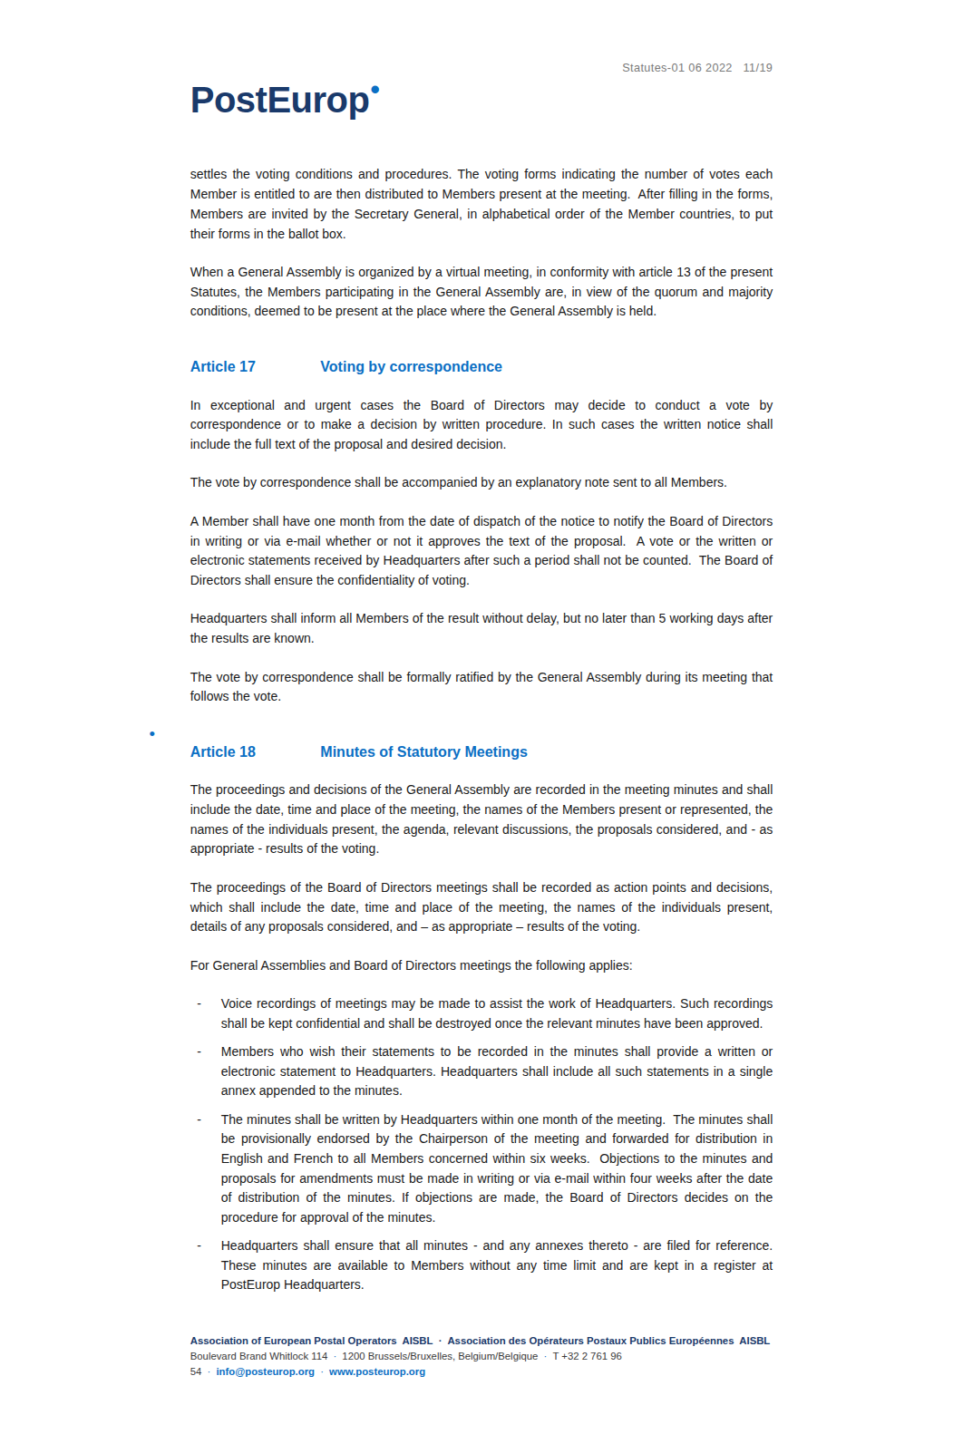Statutes-01 06 2022 11/19
PostEurop•
settles the voting conditions and procedures. The voting forms indicating the number of votes each Member is entitled to are then distributed to Members present at the meeting. After filling in the forms, Members are invited by the Secretary General, in alphabetical order of the Member countries, to put their forms in the ballot box.
When a General Assembly is organized by a virtual meeting, in conformity with article 13 of the present Statutes, the Members participating in the General Assembly are, in view of the quorum and majority conditions, deemed to be present at the place where the General Assembly is held.
Article 17 Voting by correspondence
In exceptional and urgent cases the Board of Directors may decide to conduct a vote by correspondence or to make a decision by written procedure. In such cases the written notice shall include the full text of the proposal and desired decision.
The vote by correspondence shall be accompanied by an explanatory note sent to all Members.
A Member shall have one month from the date of dispatch of the notice to notify the Board of Directors in writing or via e-mail whether or not it approves the text of the proposal. A vote or the written or electronic statements received by Headquarters after such a period shall not be counted. The Board of Directors shall ensure the confidentiality of voting.
Headquarters shall inform all Members of the result without delay, but no later than 5 working days after the results are known.
The vote by correspondence shall be formally ratified by the General Assembly during its meeting that follows the vote.
•
Article 18 Minutes of Statutory Meetings
The proceedings and decisions of the General Assembly are recorded in the meeting minutes and shall include the date, time and place of the meeting, the names of the Members present or represented, the names of the individuals present, the agenda, relevant discussions, the proposals considered, and - as appropriate - results of the voting.
The proceedings of the Board of Directors meetings shall be recorded as action points and decisions, which shall include the date, time and place of the meeting, the names of the individuals present, details of any proposals considered, and – as appropriate – results of the voting.
For General Assemblies and Board of Directors meetings the following applies:
Voice recordings of meetings may be made to assist the work of Headquarters. Such recordings shall be kept confidential and shall be destroyed once the relevant minutes have been approved.
Members who wish their statements to be recorded in the minutes shall provide a written or electronic statement to Headquarters. Headquarters shall include all such statements in a single annex appended to the minutes.
The minutes shall be written by Headquarters within one month of the meeting. The minutes shall be provisionally endorsed by the Chairperson of the meeting and forwarded for distribution in English and French to all Members concerned within six weeks. Objections to the minutes and proposals for amendments must be made in writing or via e-mail within four weeks after the date of distribution of the minutes. If objections are made, the Board of Directors decides on the procedure for approval of the minutes.
Headquarters shall ensure that all minutes - and any annexes thereto - are filed for reference. These minutes are available to Members without any time limit and are kept in a register at PostEurop Headquarters.
Association of European Postal Operators AISBL · Association des Opérateurs Postaux Publics Européennes AISBL
Boulevard Brand Whitlock 114 · 1200 Brussels/Bruxelles, Belgium/Belgique · T +32 2 761 96 54 · info@posteurop.org · www.posteurop.org